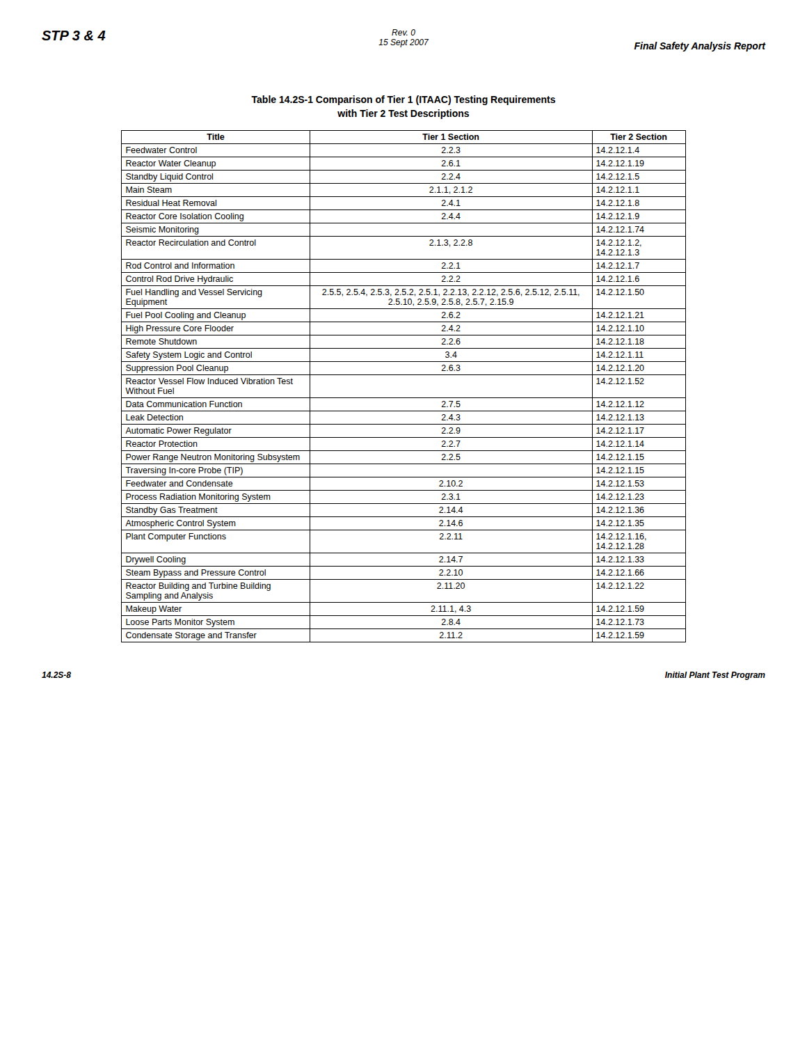STP 3 & 4
Rev. 0
15 Sept 2007
Final Safety Analysis Report
Table 14.2S-1 Comparison of Tier 1 (ITAAC) Testing Requirements
with Tier 2 Test Descriptions
| Title | Tier 1 Section | Tier 2 Section |
| --- | --- | --- |
| Feedwater Control | 2.2.3 | 14.2.12.1.4 |
| Reactor Water Cleanup | 2.6.1 | 14.2.12.1.19 |
| Standby Liquid Control | 2.2.4 | 14.2.12.1.5 |
| Main Steam | 2.1.1, 2.1.2 | 14.2.12.1.1 |
| Residual Heat Removal | 2.4.1 | 14.2.12.1.8 |
| Reactor Core Isolation Cooling | 2.4.4 | 14.2.12.1.9 |
| Seismic Monitoring | | 14.2.12.1.74 |
| Reactor Recirculation and Control | 2.1.3, 2.2.8 | 14.2.12.1.2, 14.2.12.1.3 |
| Rod Control and Information | 2.2.1 | 14.2.12.1.7 |
| Control Rod Drive Hydraulic | 2.2.2 | 14.2.12.1.6 |
| Fuel Handling and Vessel Servicing Equipment | 2.5.5, 2.5.4, 2.5.3, 2.5.2, 2.5.1, 2.2.13, 2.2.12, 2.5.6, 2.5.12, 2.5.11, 2.5.10, 2.5.9, 2.5.8, 2.5.7, 2.15.9 | 14.2.12.1.50 |
| Fuel Pool Cooling and Cleanup | 2.6.2 | 14.2.12.1.21 |
| High Pressure Core Flooder | 2.4.2 | 14.2.12.1.10 |
| Remote Shutdown | 2.2.6 | 14.2.12.1.18 |
| Safety System Logic and Control | 3.4 | 14.2.12.1.11 |
| Suppression Pool Cleanup | 2.6.3 | 14.2.12.1.20 |
| Reactor Vessel Flow Induced Vibration Test Without Fuel | | 14.2.12.1.52 |
| Data Communication Function | 2.7.5 | 14.2.12.1.12 |
| Leak Detection | 2.4.3 | 14.2.12.1.13 |
| Automatic Power Regulator | 2.2.9 | 14.2.12.1.17 |
| Reactor Protection | 2.2.7 | 14.2.12.1.14 |
| Power Range Neutron Monitoring Subsystem | 2.2.5 | 14.2.12.1.15 |
| Traversing In-core Probe (TIP) | | 14.2.12.1.15 |
| Feedwater and Condensate | 2.10.2 | 14.2.12.1.53 |
| Process Radiation Monitoring System | 2.3.1 | 14.2.12.1.23 |
| Standby Gas Treatment | 2.14.4 | 14.2.12.1.36 |
| Atmospheric Control System | 2.14.6 | 14.2.12.1.35 |
| Plant Computer Functions | 2.2.11 | 14.2.12.1.16, 14.2.12.1.28 |
| Drywell Cooling | 2.14.7 | 14.2.12.1.33 |
| Steam Bypass and Pressure Control | 2.2.10 | 14.2.12.1.66 |
| Reactor Building and Turbine Building Sampling and Analysis | 2.11.20 | 14.2.12.1.22 |
| Makeup Water | 2.11.1, 4.3 | 14.2.12.1.59 |
| Loose Parts Monitor System | 2.8.4 | 14.2.12.1.73 |
| Condensate Storage and Transfer | 2.11.2 | 14.2.12.1.59 |
14.2S-8
Initial Plant Test Program